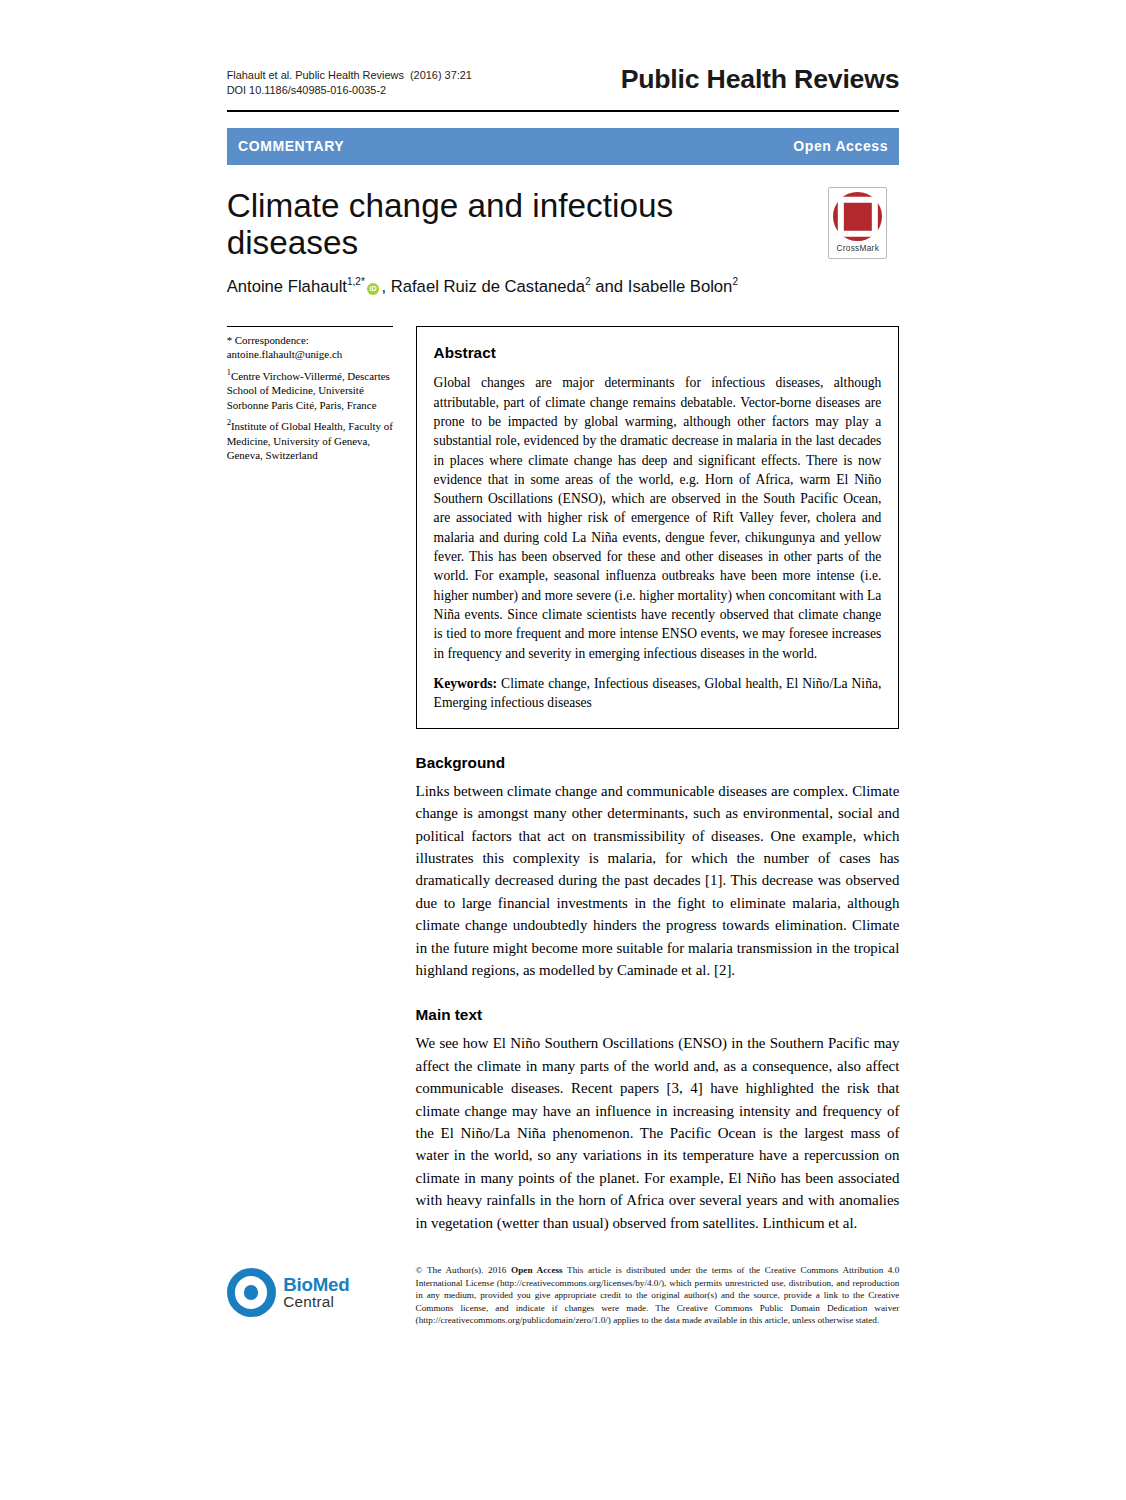Flahault et al. Public Health Reviews (2016) 37:21
DOI 10.1186/s40985-016-0035-2
Public Health Reviews
COMMENTARY
Open Access
Climate change and infectious diseases
CrossMark
Antoine Flahault1,2*iD, Rafael Ruiz de Castaneda2 and Isabelle Bolon2
* Correspondence:
antoine.flahault@unige.ch
1Centre Virchow-Villermé, Descartes School of Medicine, Université Sorbonne Paris Cité, Paris, France
2Institute of Global Health, Faculty of Medicine, University of Geneva, Geneva, Switzerland
Abstract
Global changes are major determinants for infectious diseases, although attributable, part of climate change remains debatable. Vector-borne diseases are prone to be impacted by global warming, although other factors may play a substantial role, evidenced by the dramatic decrease in malaria in the last decades in places where climate change has deep and significant effects. There is now evidence that in some areas of the world, e.g. Horn of Africa, warm El Niño Southern Oscillations (ENSO), which are observed in the South Pacific Ocean, are associated with higher risk of emergence of Rift Valley fever, cholera and malaria and during cold La Niña events, dengue fever, chikungunya and yellow fever. This has been observed for these and other diseases in other parts of the world. For example, seasonal influenza outbreaks have been more intense (i.e. higher number) and more severe (i.e. higher mortality) when concomitant with La Niña events. Since climate scientists have recently observed that climate change is tied to more frequent and more intense ENSO events, we may foresee increases in frequency and severity in emerging infectious diseases in the world.
Keywords: Climate change, Infectious diseases, Global health, El Niño/La Niña, Emerging infectious diseases
Background
Links between climate change and communicable diseases are complex. Climate change is amongst many other determinants, such as environmental, social and political factors that act on transmissibility of diseases. One example, which illustrates this complexity is malaria, for which the number of cases has dramatically decreased during the past decades [1]. This decrease was observed due to large financial investments in the fight to eliminate malaria, although climate change undoubtedly hinders the progress towards elimination. Climate in the future might become more suitable for malaria transmission in the tropical highland regions, as modelled by Caminade et al. [2].
Main text
We see how El Niño Southern Oscillations (ENSO) in the Southern Pacific may affect the climate in many parts of the world and, as a consequence, also affect communicable diseases. Recent papers [3, 4] have highlighted the risk that climate change may have an influence in increasing intensity and frequency of the El Niño/La Niña phenomenon. The Pacific Ocean is the largest mass of water in the world, so any variations in its temperature have a repercussion on climate in many points of the planet. For example, El Niño has been associated with heavy rainfalls in the horn of Africa over several years and with anomalies in vegetation (wetter than usual) observed from satellites. Linthicum et al.
BioMed
Central
© The Author(s). 2016 Open Access This article is distributed under the terms of the Creative Commons Attribution 4.0 International License (http://creativecommons.org/licenses/by/4.0/), which permits unrestricted use, distribution, and reproduction in any medium, provided you give appropriate credit to the original author(s) and the source, provide a link to the Creative Commons license, and indicate if changes were made. The Creative Commons Public Domain Dedication waiver (http://creativecommons.org/publicdomain/zero/1.0/) applies to the data made available in this article, unless otherwise stated.